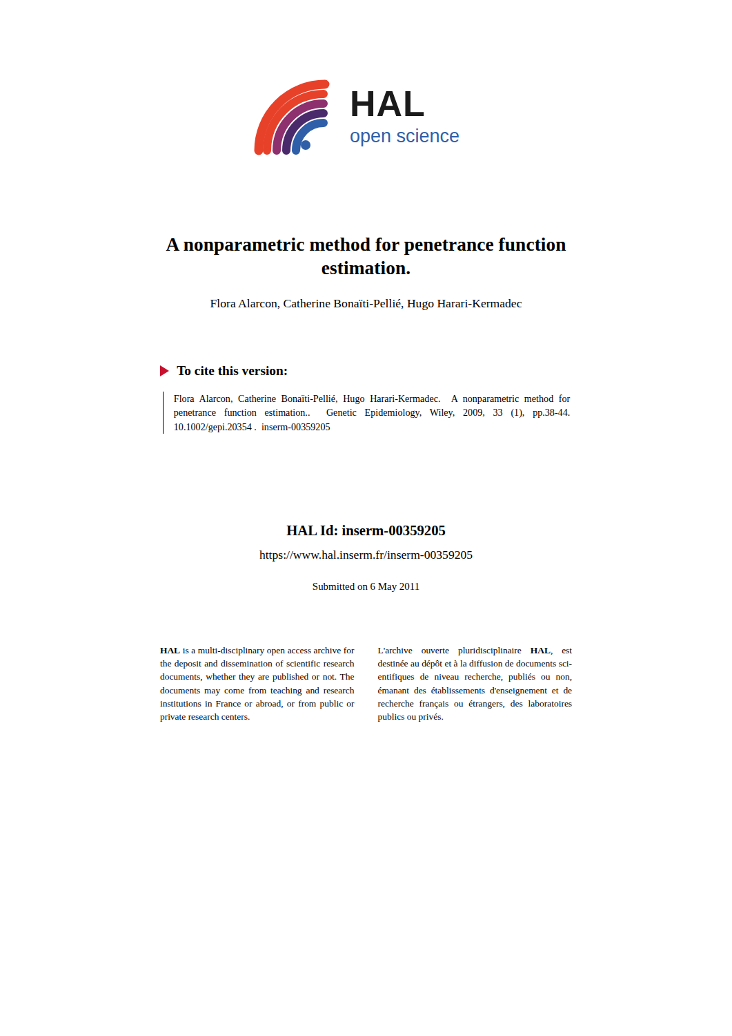HAL open science
A nonparametric method for penetrance function
estimation.
Flora Alarcon, Catherine Bonaïti-Pellié, Hugo Harari-Kermadec
To cite this version:
Flora Alarcon, Catherine Bonaïti-Pellié, Hugo Harari-Kermadec. A nonparametric method for penetrance function estimation.. Genetic Epidemiology, Wiley, 2009, 33 (1), pp.38-44. 10.1002/gepi.20354 . inserm-00359205
HAL Id: inserm-00359205
https://www.hal.inserm.fr/inserm-00359205
Submitted on 6 May 2011
HAL is a multi-disciplinary open access archive for the deposit and dissemination of scientific research documents, whether they are published or not. The documents may come from teaching and research institutions in France or abroad, or from public or private research centers.
L'archive ouverte pluridisciplinaire HAL, est destinée au dépôt et à la diffusion de documents scientifiques de niveau recherche, publiés ou non, émanant des établissements d'enseignement et de recherche français ou étrangers, des laboratoires publics ou privés.